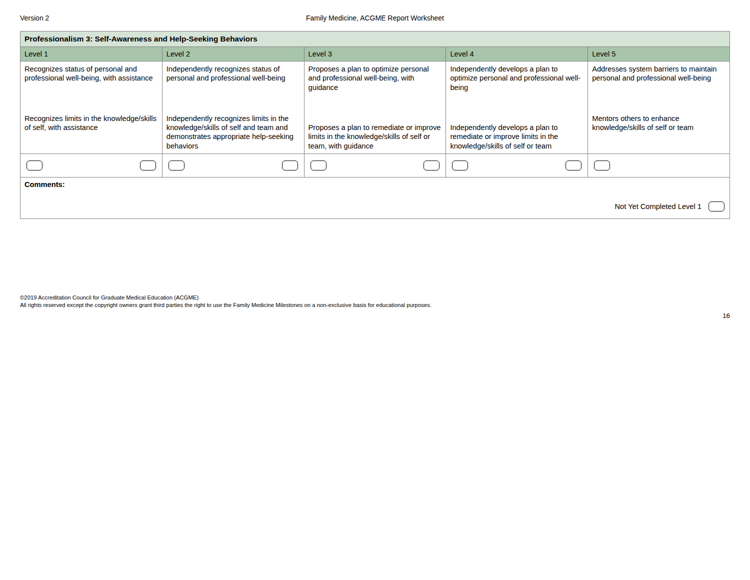Version 2
Family Medicine, ACGME Report Worksheet
| Professionalism 3: Self-Awareness and Help-Seeking Behaviors |
| Level 1 | Level 2 | Level 3 | Level 4 | Level 5 |
| Recognizes status of personal and professional well-being, with assistance Recognizes limits in the knowledge/skills of self, with assistance | Independently recognizes status of personal and professional well-being Independently recognizes limits in the knowledge/skills of self and team and demonstrates appropriate help-seeking behaviors | Proposes a plan to optimize personal and professional well-being, with guidance Proposes a plan to remediate or improve limits in the knowledge/skills of self or team, with guidance | Independently develops a plan to optimize personal and professional well-being Independently develops a plan to remediate or improve limits in the knowledge/skills of self or team | Addresses system barriers to maintain personal and professional well-being Mentors others to enhance knowledge/skills of self or team |
| Comments: Not Yet Completed Level 1 |
©2019 Accreditation Council for Graduate Medical Education (ACGME)
All rights reserved except the copyright owners grant third parties the right to use the Family Medicine Milestones on a non-exclusive basis for educational purposes.
16